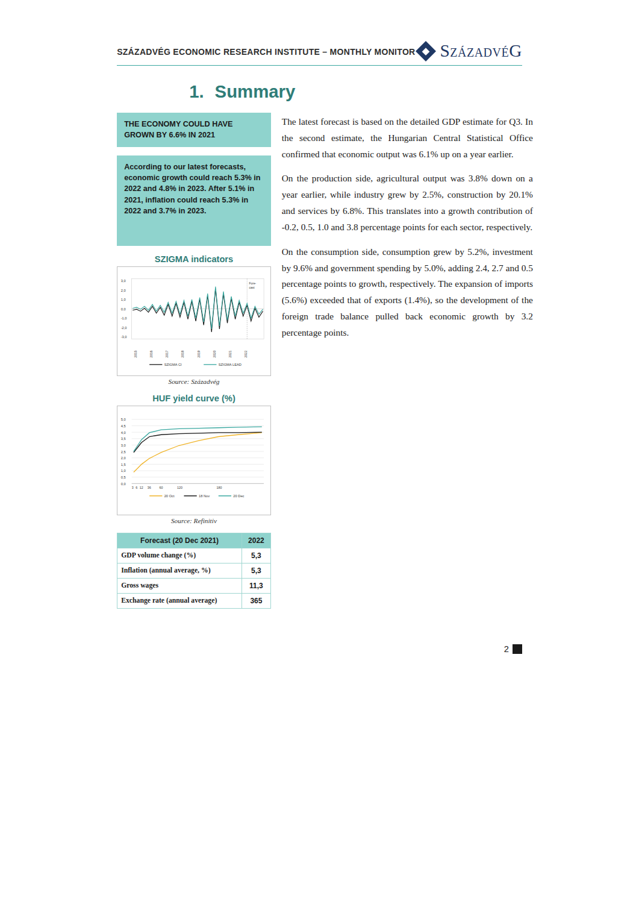SZÁZADVÉG ECONOMIC RESEARCH INSTITUTE – MONTHLY MONITOR
SZÁZADVÉG
1. Summary
THE ECONOMY COULD HAVE GROWN BY 6.6% IN 2021
According to our latest forecasts, economic growth could reach 5.3% in 2022 and 4.8% in 2023. After 5.1% in 2021, inflation could reach 5.3% in 2022 and 3.7% in 2023.
SZIGMA indicators
3,0 2,0 1,0 0,0 -1,0 -2,0 -3,0 Fore- cast 2015 2016 2017 2018 2019 2020 2021 2022 SZIGMA CI SZIGMA LEAD
Source: Századvég
HUF yield curve (%)
5,0 4,5 4,0 3,5 3,0 2,5 2,0 1,5 1,0 0,5 0,0 3 6 12 36 60 120 180 20 Oct 18 Nov 20 Dec
Source: Refinitiv
| Forecast (20 Dec 2021) | 2022 |
| --- | --- |
| GDP volume change (%) | 5,3 |
| Inflation (annual average, %) | 5,3 |
| Gross wages | 11,3 |
| Exchange rate (annual average) | 365 |
The latest forecast is based on the detailed GDP estimate for Q3. In the second estimate, the Hungarian Central Statistical Office confirmed that economic output was 6.1% up on a year earlier.
On the production side, agricultural output was 3.8% down on a year earlier, while industry grew by 2.5%, construction by 20.1% and services by 6.8%. This translates into a growth contribution of -0.2, 0.5, 1.0 and 3.8 percentage points for each sector, respectively.
On the consumption side, consumption grew by 5.2%, investment by 9.6% and government spending by 5.0%, adding 2.4, 2.7 and 0.5 percentage points to growth, respectively. The expansion of imports (5.6%) exceeded that of exports (1.4%), so the development of the foreign trade balance pulled back economic growth by 3.2 percentage points.
2